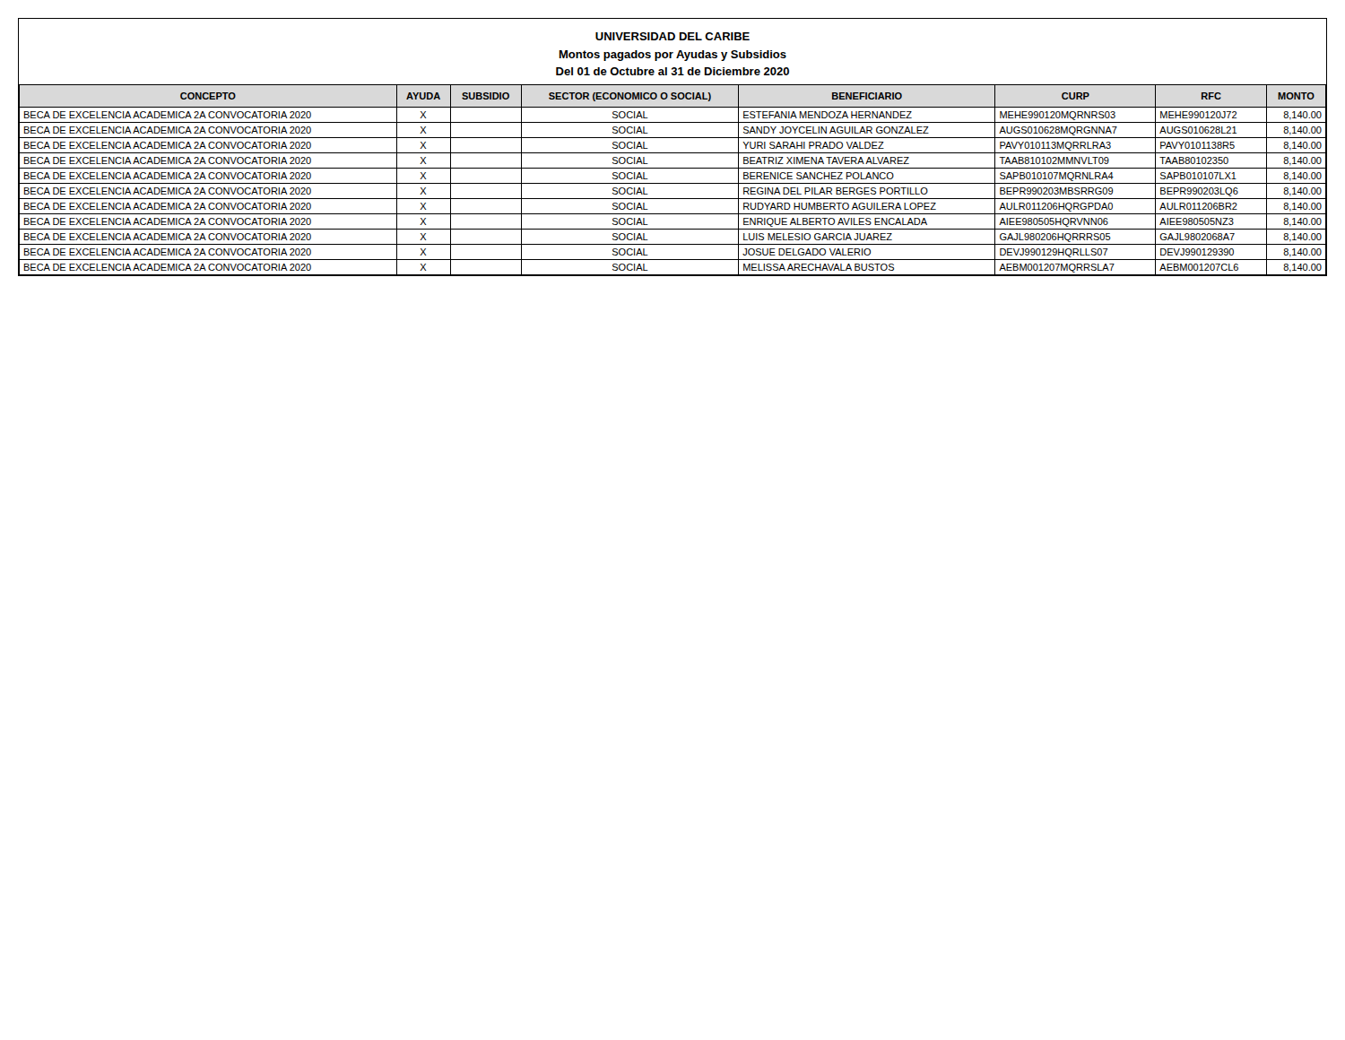UNIVERSIDAD DEL CARIBE
Montos pagados por Ayudas y Subsidios
Del 01 de Octubre al 31 de Diciembre 2020
| CONCEPTO | AYUDA | SUBSIDIO | SECTOR (ECONOMICO O SOCIAL) | BENEFICIARIO | CURP | RFC | MONTO |
| --- | --- | --- | --- | --- | --- | --- | --- |
| BECA DE EXCELENCIA ACADEMICA 2A CONVOCATORIA 2020 | X | | SOCIAL | ESTEFANIA MENDOZA HERNANDEZ | MEHE990120MQRNRS03 | MEHE990120J72 | 8,140.00 |
| BECA DE EXCELENCIA ACADEMICA 2A CONVOCATORIA 2020 | X | | SOCIAL | SANDY JOYCELIN AGUILAR GONZALEZ | AUGS010628MQRGNNA7 | AUGS010628L21 | 8,140.00 |
| BECA DE EXCELENCIA ACADEMICA 2A CONVOCATORIA 2020 | X | | SOCIAL | YURI SARAHI PRADO VALDEZ | PAVY010113MQRRLRA3 | PAVY0101138R5 | 8,140.00 |
| BECA DE EXCELENCIA ACADEMICA 2A CONVOCATORIA 2020 | X | | SOCIAL | BEATRIZ XIMENA TAVERA ALVAREZ | TAAB810102MMNVLT09 | TAAB80102350 | 8,140.00 |
| BECA DE EXCELENCIA ACADEMICA 2A CONVOCATORIA 2020 | X | | SOCIAL | BERENICE SANCHEZ POLANCO | SAPB010107MQRNLRA4 | SAPB010107LX1 | 8,140.00 |
| BECA DE EXCELENCIA ACADEMICA 2A CONVOCATORIA 2020 | X | | SOCIAL | REGINA DEL PILAR BERGES PORTILLO | BEPR990203MBSRRG09 | BEPR990203LQ6 | 8,140.00 |
| BECA DE EXCELENCIA ACADEMICA 2A CONVOCATORIA 2020 | X | | SOCIAL | RUDYARD HUMBERTO AGUILERA LOPEZ | AULR011206HQRGPDA0 | AULR011206BR2 | 8,140.00 |
| BECA DE EXCELENCIA ACADEMICA 2A CONVOCATORIA 2020 | X | | SOCIAL | ENRIQUE ALBERTO AVILES ENCALADA | AIEE980505HQRVNN06 | AIEE980505NZ3 | 8,140.00 |
| BECA DE EXCELENCIA ACADEMICA 2A CONVOCATORIA 2020 | X | | SOCIAL | LUIS MELESIO GARCIA JUAREZ | GAJL980206HQRRRS05 | GAJL9802068A7 | 8,140.00 |
| BECA DE EXCELENCIA ACADEMICA 2A CONVOCATORIA 2020 | X | | SOCIAL | JOSUE DELGADO VALERIO | DEVJ990129HQRLLS07 | DEVJ990129390 | 8,140.00 |
| BECA DE EXCELENCIA ACADEMICA 2A CONVOCATORIA 2020 | X | | SOCIAL | MELISSA ARECHAVALA BUSTOS | AEBM001207MQRRSLA7 | AEBM001207CL6 | 8,140.00 |